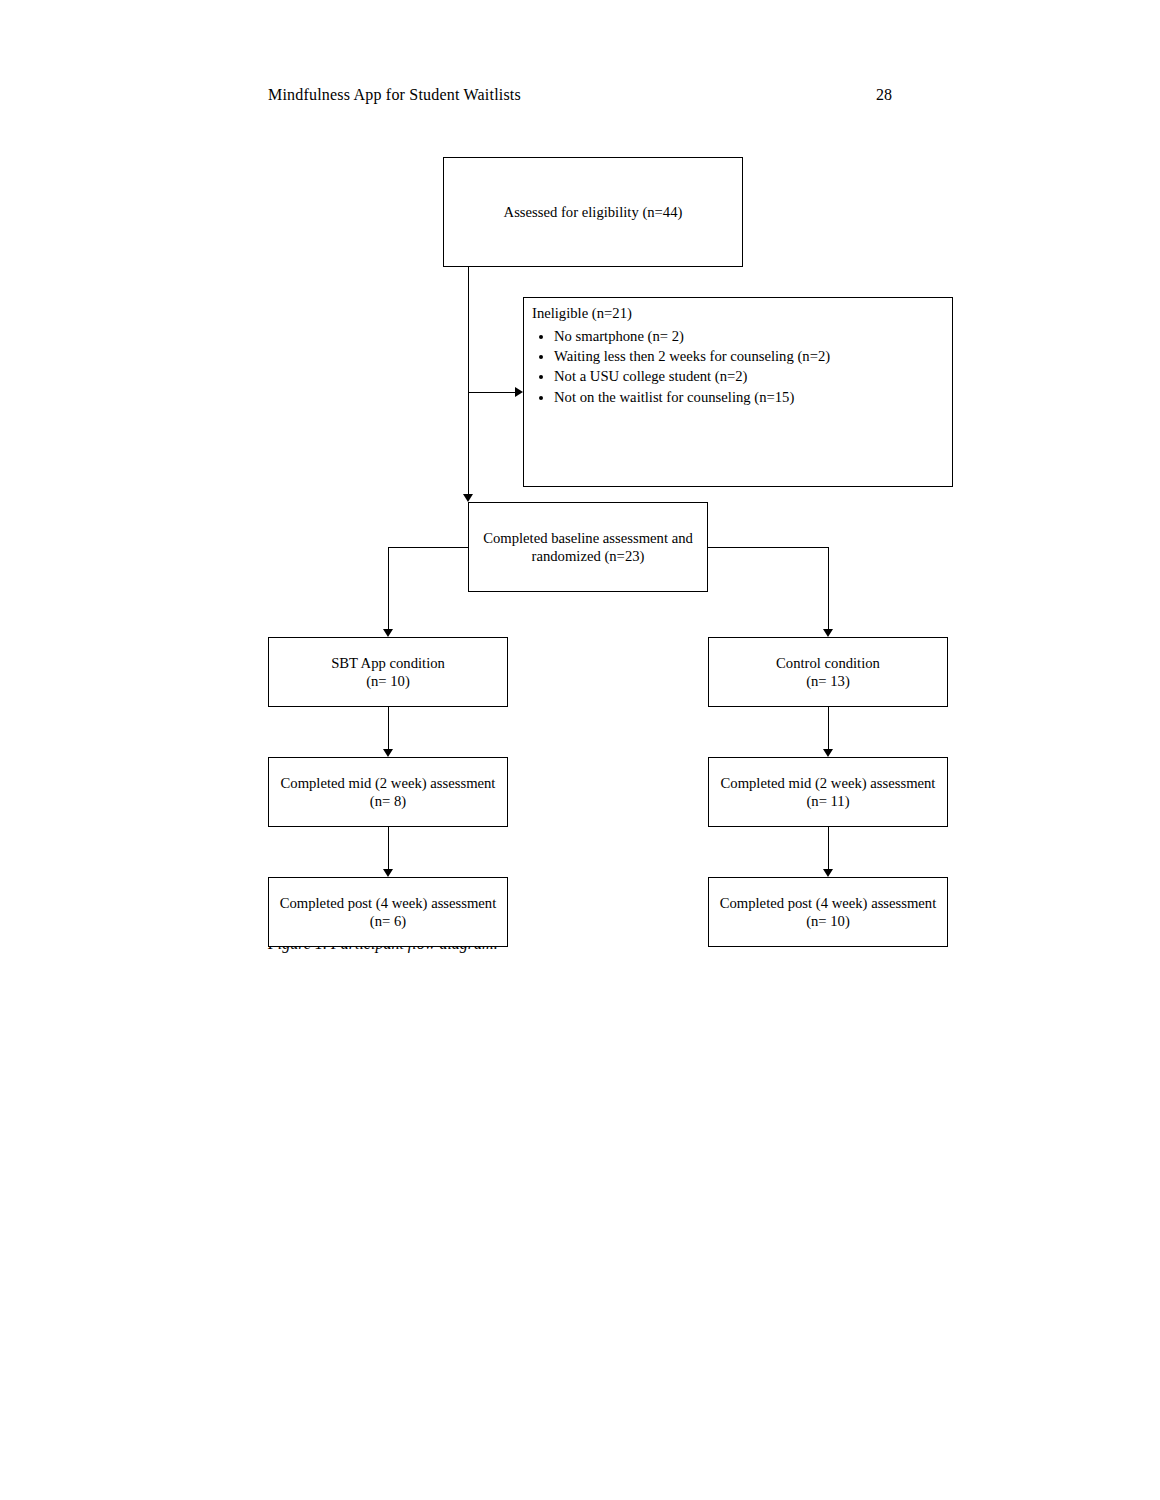Mindfulness App for Student Waitlists 28
Assessed for eligibility (n=44)
Ineligible (n=21)
No smartphone (n= 2)
Waiting less then 2 weeks for counseling (n=2)
Not a USU college student (n=2)
Not on the waitlist for counseling (n=15)
Completed baseline assessment and randomized (n=23)
SBT App condition
(n= 10)
Control condition
(n= 13)
Completed mid (2 week) assessment (n= 8)
Completed mid (2 week) assessment (n= 11)
Completed post (4 week) assessment (n= 6)
Completed post (4 week) assessment (n= 10)
Figure 1. Participant flow diagram.